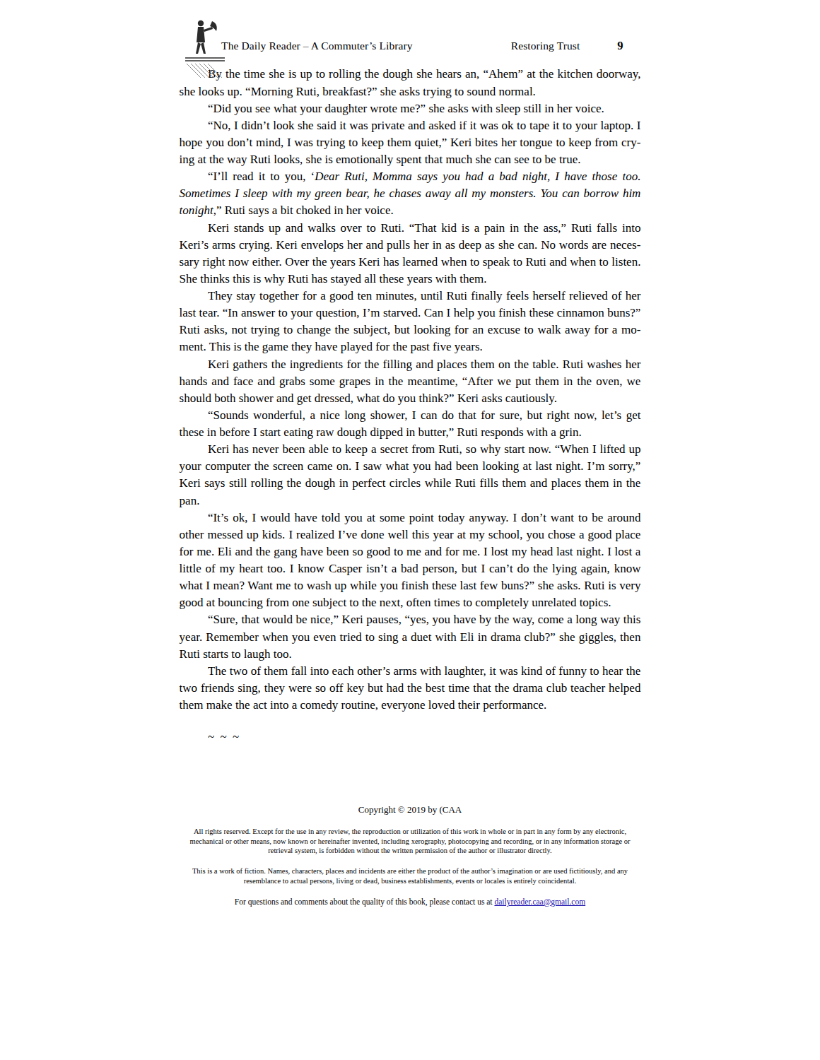The Daily Reader – A Commuter’s Library Restoring Trust 9
By the time she is up to rolling the dough she hears an, “Ahem” at the kitchen doorway, she looks up. “Morning Ruti, breakfast?” she asks trying to sound normal.
“Did you see what your daughter wrote me?” she asks with sleep still in her voice.
“No, I didn’t look she said it was private and asked if it was ok to tape it to your laptop. I hope you don’t mind, I was trying to keep them quiet,” Keri bites her tongue to keep from crying at the way Ruti looks, she is emotionally spent that much she can see to be true.
“I’ll read it to you, ‘Dear Ruti, Momma says you had a bad night, I have those too. Sometimes I sleep with my green bear, he chases away all my monsters. You can borrow him tonight,” Ruti says a bit choked in her voice.
Keri stands up and walks over to Ruti. “That kid is a pain in the ass,” Ruti falls into Keri’s arms crying. Keri envelops her and pulls her in as deep as she can. No words are necessary right now either. Over the years Keri has learned when to speak to Ruti and when to listen. She thinks this is why Ruti has stayed all these years with them.
They stay together for a good ten minutes, until Ruti finally feels herself relieved of her last tear. “In answer to your question, I’m starved. Can I help you finish these cinnamon buns?” Ruti asks, not trying to change the subject, but looking for an excuse to walk away for a moment. This is the game they have played for the past five years.
Keri gathers the ingredients for the filling and places them on the table. Ruti washes her hands and face and grabs some grapes in the meantime, “After we put them in the oven, we should both shower and get dressed, what do you think?” Keri asks cautiously.
“Sounds wonderful, a nice long shower, I can do that for sure, but right now, let’s get these in before I start eating raw dough dipped in butter,” Ruti responds with a grin.
Keri has never been able to keep a secret from Ruti, so why start now. “When I lifted up your computer the screen came on. I saw what you had been looking at last night. I’m sorry,” Keri says still rolling the dough in perfect circles while Ruti fills them and places them in the pan.
“It’s ok, I would have told you at some point today anyway. I don’t want to be around other messed up kids. I realized I’ve done well this year at my school, you chose a good place for me. Eli and the gang have been so good to me and for me. I lost my head last night. I lost a little of my heart too. I know Casper isn’t a bad person, but I can’t do the lying again, know what I mean? Want me to wash up while you finish these last few buns?” she asks. Ruti is very good at bouncing from one subject to the next, often times to completely unrelated topics.
“Sure, that would be nice,” Keri pauses, “yes, you have by the way, come a long way this year. Remember when you even tried to sing a duet with Eli in drama club?” she giggles, then Ruti starts to laugh too.
The two of them fall into each other’s arms with laughter, it was kind of funny to hear the two friends sing, they were so off key but had the best time that the drama club teacher helped them make the act into a comedy routine, everyone loved their performance.
~ ~ ~
Copyright © 2019 by (CAA
All rights reserved. Except for the use in any review, the reproduction or utilization of this work in whole or in part in any form by any electronic, mechanical or other means, now known or hereinafter invented, including xerography, photocopying and recording, or in any information storage or retrieval system, is forbidden without the written permission of the author or illustrator directly.
This is a work of fiction. Names, characters, places and incidents are either the product of the author’s imagination or are used fictitiously, and any resemblance to actual persons, living or dead, business establishments, events or locales is entirely coincidental.
For questions and comments about the quality of this book, please contact us at dailyreader.caa@gmail.com